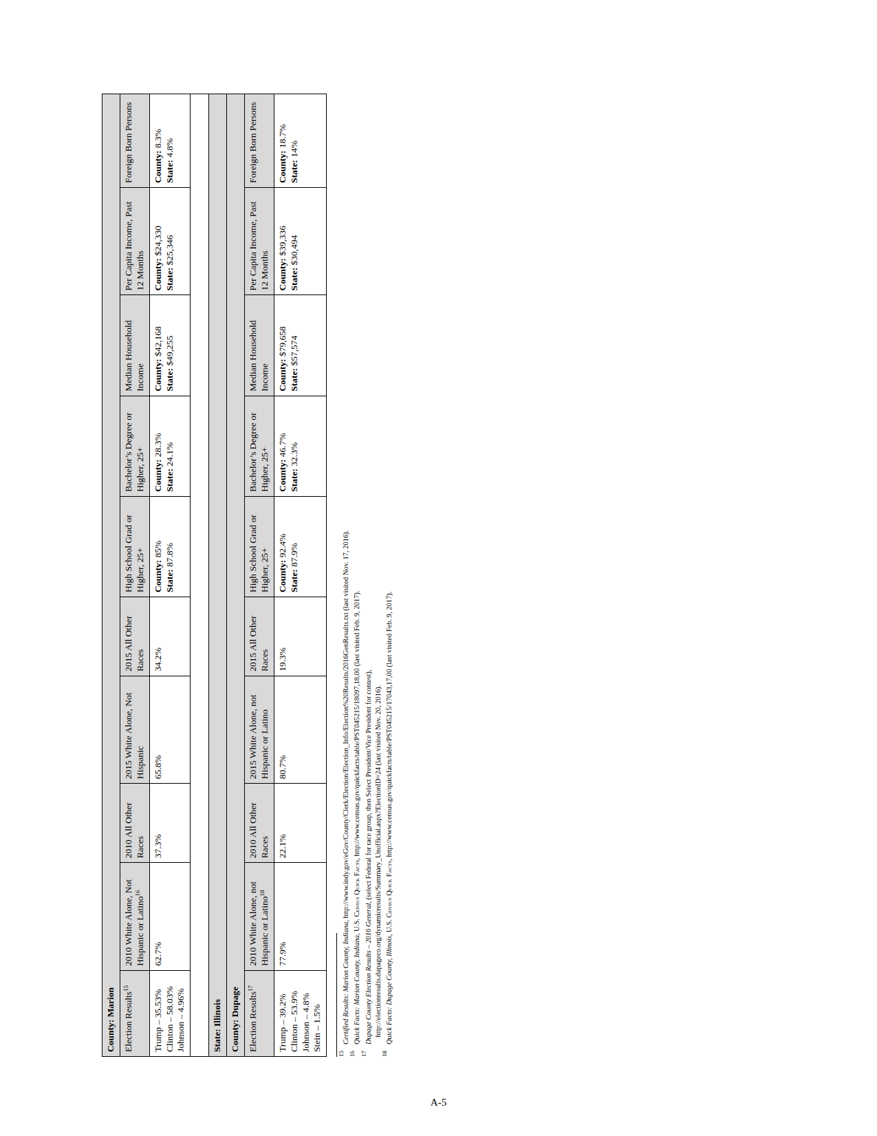| County: Marion |
| Election Results 15 | 2010 White Alone, Not Hispanic or Latino 16 | 2010 All Other Races | 2015 White Alone, Not Hispanic | 2015 All Other Races | High School Grad or Higher, 25+ | Bachelor’s Degree or Higher, 25+ | Median Household Income | Per Capita Income, Past 12 Months | Foreign Born Persons |
| Trump – 35.53% Clinton – 58.03% Johnson – 4.96% | 62.7% | 37.3% | 65.8% | 34.2% | County: 85% State: 87.8% | County: 28.3% State: 24.1% | County: $42,168 State: $49,255 | County: $24,330 State: $25,346 | County: 8.3% State: 4.8% |
| State: Illinois |
| County: Dupage |
| Election Results 17 | 2010 White Alone, not Hispanic or Latino 18 | 2010 All Other Races | 2015 White Alone, not Hispanic or Latino | 2015 All Other Races | High School Grad or Higher, 25+ | Bachelor’s Degree or Higher, 25+ | Median Household Income | Per Capita Income, Past 12 Months | Foreign Born Persons |
| Trump – 39.2% Clinton – 53.9% Johnson – 4.8% Stein – 1.5% | 77.9% | 22.1% | 80.7% | 19.3% | County: 92.4% State: 87.9% | County: 46.7% State: 32.3% | County: $79,658 State: $57,574 | County: $39,336 State: $30,494 | County: 18.7% State: 14% |
15 Certified Results: Marion County, Indiana, http://www.indy.gov/eGov/County/Clerk/Election/Election_Info/Election%20Results/2016GenResults.txt (last visited Nov. 17, 2016).
16 Quick Facts: Marion County, Indiana, U.S. Census Quick Facts, http://www.census.gov/quickfacts/table/PST045215/18097,18,00 (last visited Feb. 9, 2017).
17 Dupage County Election Results – 2016 General, (select Federal for race group, then Select President/Vice President for contest),
http://electionresults.dupageco.org/dynamicresults/Summary_Unofficial.aspx?ElectionID=24 (last visited Nov. 20, 2016).
18 Quick Facts: Dupage County, Illinois, U.S. Census Quick Facts, http://www.census.gov/quickfacts/table/PST045215/17043,17,00 (last visited Feb. 9, 2017).
A-5